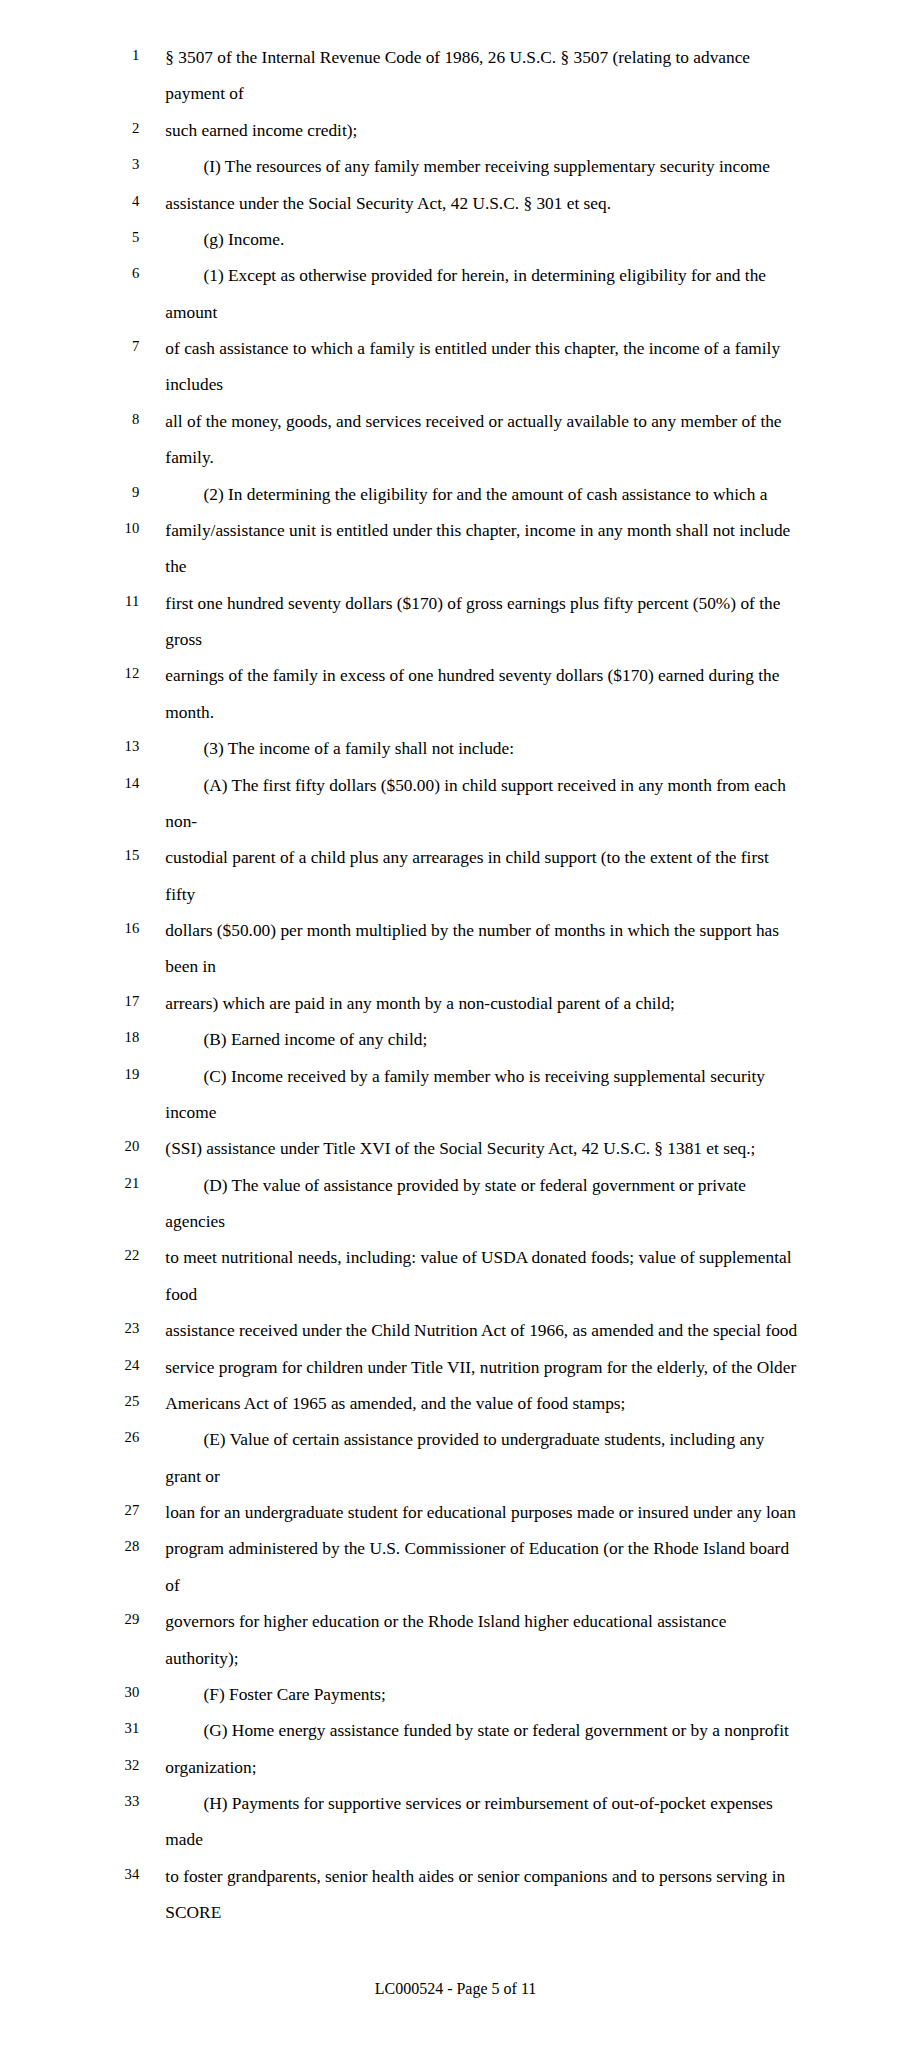§ 3507 of the Internal Revenue Code of 1986, 26 U.S.C. § 3507 (relating to advance payment of
such earned income credit);
(I) The resources of any family member receiving supplementary security income
assistance under the Social Security Act, 42 U.S.C. § 301 et seq.
(g) Income.
(1) Except as otherwise provided for herein, in determining eligibility for and the amount
of cash assistance to which a family is entitled under this chapter, the income of a family includes
all of the money, goods, and services received or actually available to any member of the family.
(2) In determining the eligibility for and the amount of cash assistance to which a
family/assistance unit is entitled under this chapter, income in any month shall not include the
first one hundred seventy dollars ($170) of gross earnings plus fifty percent (50%) of the gross
earnings of the family in excess of one hundred seventy dollars ($170) earned during the month.
(3) The income of a family shall not include:
(A) The first fifty dollars ($50.00) in child support received in any month from each non-
custodial parent of a child plus any arrearages in child support (to the extent of the first fifty
dollars ($50.00) per month multiplied by the number of months in which the support has been in
arrears) which are paid in any month by a non-custodial parent of a child;
(B) Earned income of any child;
(C) Income received by a family member who is receiving supplemental security income
(SSI) assistance under Title XVI of the Social Security Act, 42 U.S.C. § 1381 et seq.;
(D) The value of assistance provided by state or federal government or private agencies
to meet nutritional needs, including: value of USDA donated foods; value of supplemental food
assistance received under the Child Nutrition Act of 1966, as amended and the special food
service program for children under Title VII, nutrition program for the elderly, of the Older
Americans Act of 1965 as amended, and the value of food stamps;
(E) Value of certain assistance provided to undergraduate students, including any grant or
loan for an undergraduate student for educational purposes made or insured under any loan
program administered by the U.S. Commissioner of Education (or the Rhode Island board of
governors for higher education or the Rhode Island higher educational assistance authority);
(F) Foster Care Payments;
(G) Home energy assistance funded by state or federal government or by a nonprofit
organization;
(H) Payments for supportive services or reimbursement of out-of-pocket expenses made
to foster grandparents, senior health aides or senior companions and to persons serving in SCORE
LC000524 - Page 5 of 11